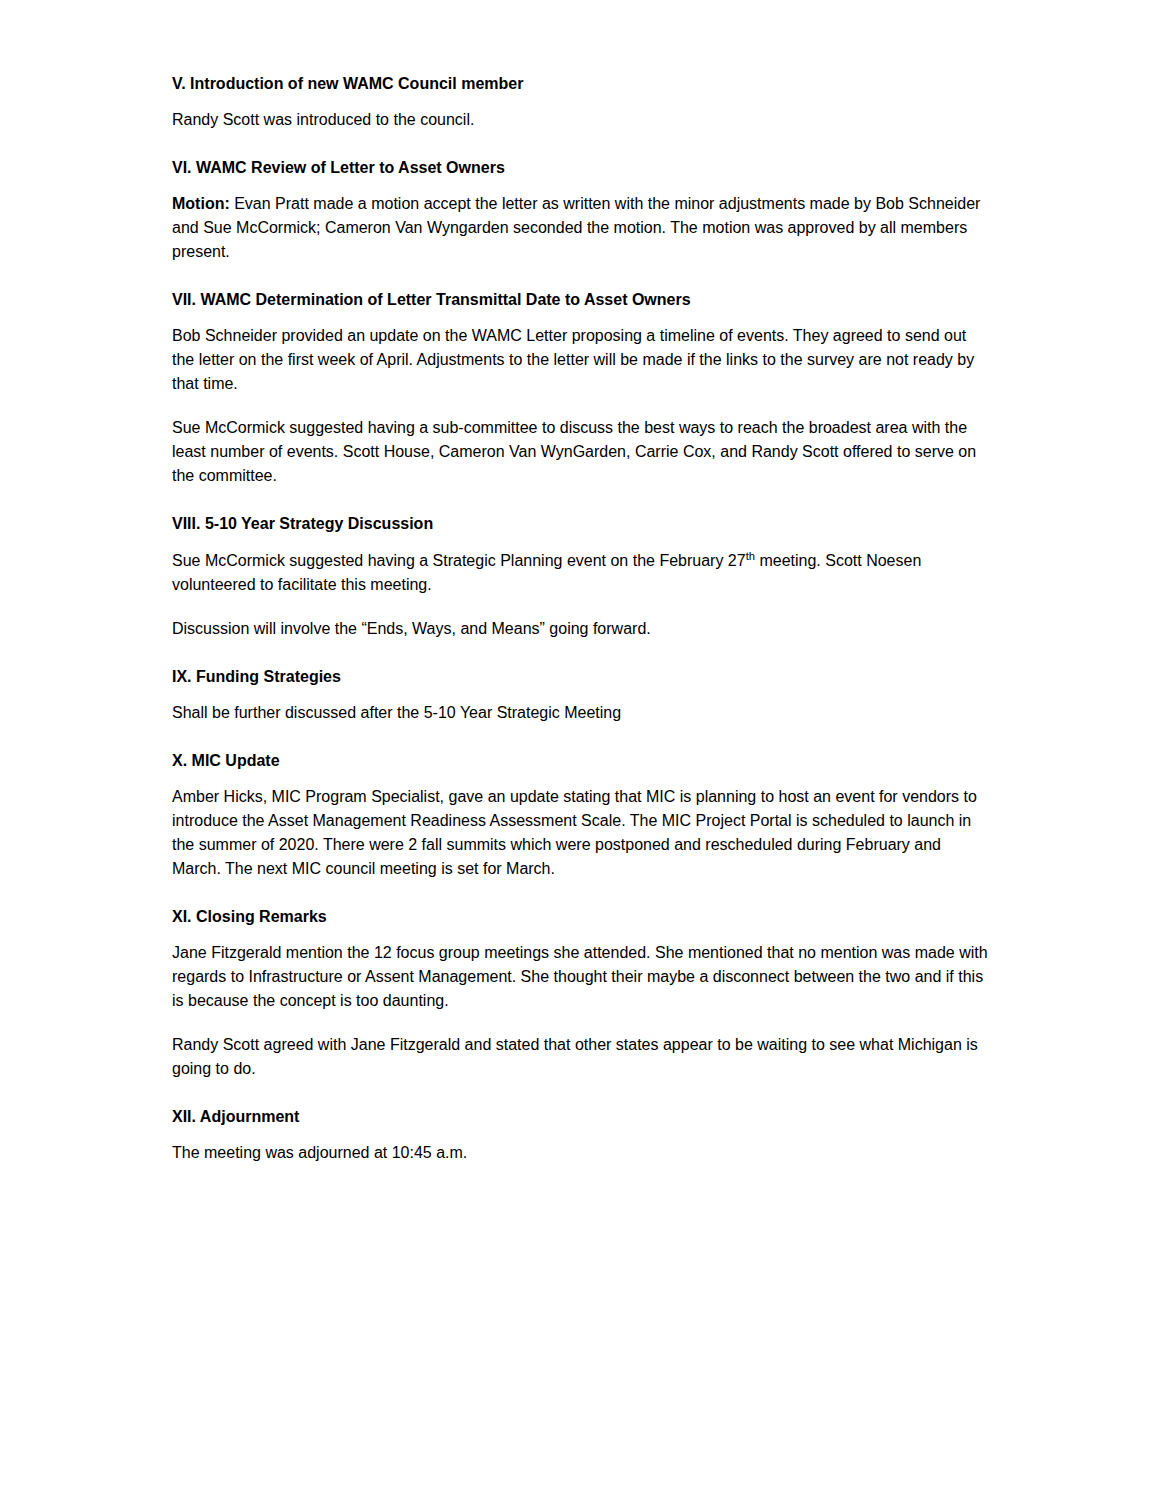V. Introduction of new WAMC Council member
Randy Scott was introduced to the council.
VI. WAMC Review of Letter to Asset Owners
Motion: Evan Pratt made a motion accept the letter as written with the minor adjustments made by Bob Schneider and Sue McCormick; Cameron Van Wyngarden seconded the motion. The motion was approved by all members present.
VII. WAMC Determination of Letter Transmittal Date to Asset Owners
Bob Schneider provided an update on the WAMC Letter proposing a timeline of events. They agreed to send out the letter on the first week of April. Adjustments to the letter will be made if the links to the survey are not ready by that time.
Sue McCormick suggested having a sub-committee to discuss the best ways to reach the broadest area with the least number of events. Scott House, Cameron Van WynGarden, Carrie Cox, and Randy Scott offered to serve on the committee.
VIII. 5-10 Year Strategy Discussion
Sue McCormick suggested having a Strategic Planning event on the February 27th meeting. Scott Noesen volunteered to facilitate this meeting.
Discussion will involve the “Ends, Ways, and Means” going forward.
IX. Funding Strategies
Shall be further discussed after the 5-10 Year Strategic Meeting
X. MIC Update
Amber Hicks, MIC Program Specialist, gave an update stating that MIC is planning to host an event for vendors to introduce the Asset Management Readiness Assessment Scale. The MIC Project Portal is scheduled to launch in the summer of 2020. There were 2 fall summits which were postponed and rescheduled during February and March. The next MIC council meeting is set for March.
XI. Closing Remarks
Jane Fitzgerald mention the 12 focus group meetings she attended. She mentioned that no mention was made with regards to Infrastructure or Assent Management. She thought their maybe a disconnect between the two and if this is because the concept is too daunting.
Randy Scott agreed with Jane Fitzgerald and stated that other states appear to be waiting to see what Michigan is going to do.
XII. Adjournment
The meeting was adjourned at 10:45 a.m.